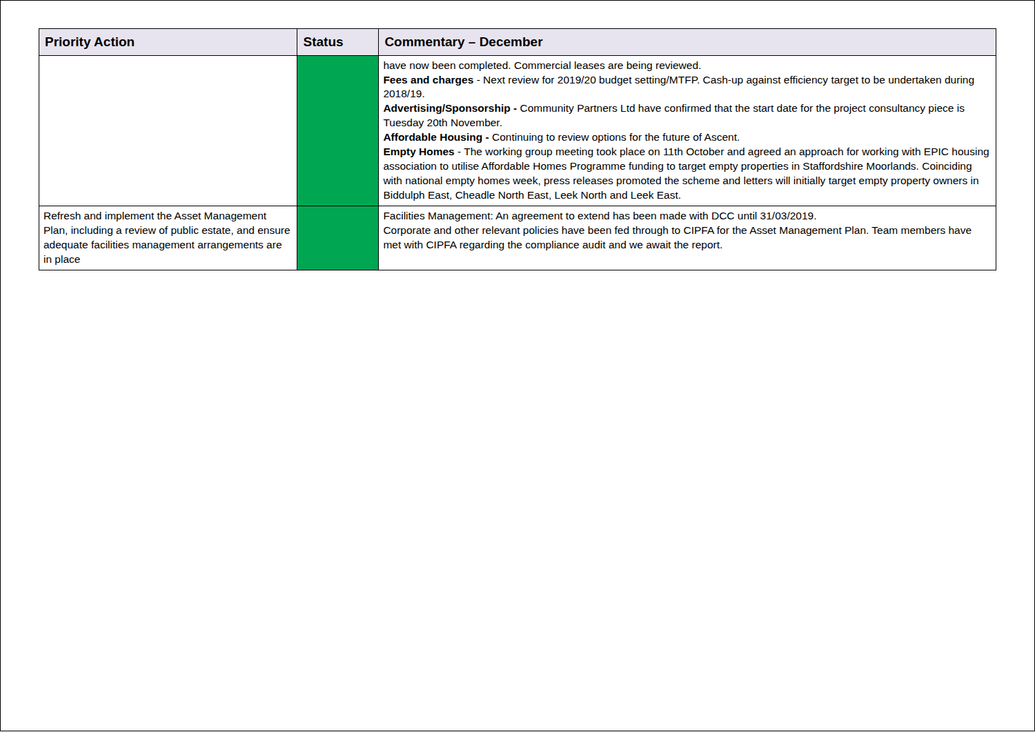| Priority Action | Status | Commentary – December |
| --- | --- | --- |
| | | have now been completed. Commercial leases are being reviewed. Fees and charges - Next review for 2019/20 budget setting/MTFP. Cash-up against efficiency target to be undertaken during 2018/19. Advertising/Sponsorship - Community Partners Ltd have confirmed that the start date for the project consultancy piece is Tuesday 20th November. Affordable Housing - Continuing to review options for the future of Ascent. Empty Homes - The working group meeting took place on 11th October and agreed an approach for working with EPIC housing association to utilise Affordable Homes Programme funding to target empty properties in Staffordshire Moorlands. Coinciding with national empty homes week, press releases promoted the scheme and letters will initially target empty property owners in Biddulph East, Cheadle North East, Leek North and Leek East. |
| Refresh and implement the Asset Management Plan, including a review of public estate, and ensure adequate facilities management arrangements are in place | | Facilities Management: An agreement to extend has been made with DCC until 31/03/2019. Corporate and other relevant policies have been fed through to CIPFA for the Asset Management Plan. Team members have met with CIPFA regarding the compliance audit and we await the report. |